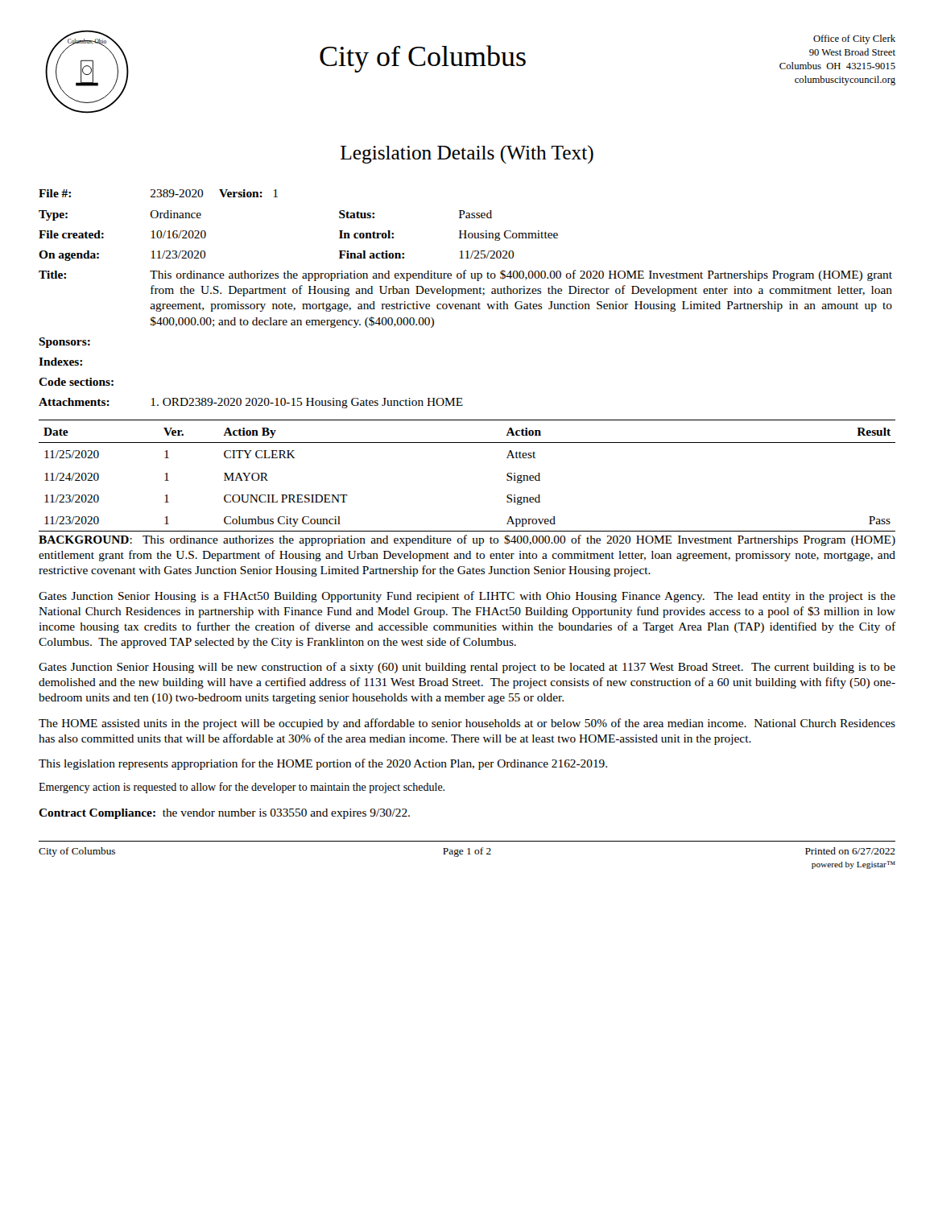City of Columbus
Office of City Clerk
90 West Broad Street
Columbus OH 43215-9015
columbuscitycouncil.org
Legislation Details (With Text)
| File #: | 2389-2020 Version: 1 | | |
| Type: | Ordinance | Status: | Passed |
| File created: | 10/16/2020 | In control: | Housing Committee |
| On agenda: | 11/23/2020 | Final action: | 11/25/2020 |
| Title: | This ordinance authorizes the appropriation and expenditure of up to $400,000.00 of 2020 HOME Investment Partnerships Program (HOME) grant from the U.S. Department of Housing and Urban Development; authorizes the Director of Development enter into a commitment letter, loan agreement, promissory note, mortgage, and restrictive covenant with Gates Junction Senior Housing Limited Partnership in an amount up to $400,000.00; and to declare an emergency. ($400,000.00) |
| Sponsors: | |
| Indexes: | |
| Code sections: | |
| Attachments: | 1. ORD2389-2020 2020-10-15 Housing Gates Junction HOME |
| Date | Ver. | Action By | Action | Result |
| --- | --- | --- | --- | --- |
| 11/25/2020 | 1 | CITY CLERK | Attest | |
| 11/24/2020 | 1 | MAYOR | Signed | |
| 11/23/2020 | 1 | COUNCIL PRESIDENT | Signed | |
| 11/23/2020 | 1 | Columbus City Council | Approved | Pass |
BACKGROUND: This ordinance authorizes the appropriation and expenditure of up to $400,000.00 of the 2020 HOME Investment Partnerships Program (HOME) entitlement grant from the U.S. Department of Housing and Urban Development and to enter into a commitment letter, loan agreement, promissory note, mortgage, and restrictive covenant with Gates Junction Senior Housing Limited Partnership for the Gates Junction Senior Housing project.
Gates Junction Senior Housing is a FHAct50 Building Opportunity Fund recipient of LIHTC with Ohio Housing Finance Agency. The lead entity in the project is the National Church Residences in partnership with Finance Fund and Model Group. The FHAct50 Building Opportunity fund provides access to a pool of $3 million in low income housing tax credits to further the creation of diverse and accessible communities within the boundaries of a Target Area Plan (TAP) identified by the City of Columbus. The approved TAP selected by the City is Franklinton on the west side of Columbus.
Gates Junction Senior Housing will be new construction of a sixty (60) unit building rental project to be located at 1137 West Broad Street. The current building is to be demolished and the new building will have a certified address of 1131 West Broad Street. The project consists of new construction of a 60 unit building with fifty (50) one-bedroom units and ten (10) two-bedroom units targeting senior households with a member age 55 or older.
The HOME assisted units in the project will be occupied by and affordable to senior households at or below 50% of the area median income. National Church Residences has also committed units that will be affordable at 30% of the area median income. There will be at least two HOME-assisted unit in the project.
This legislation represents appropriation for the HOME portion of the 2020 Action Plan, per Ordinance 2162-2019.
Emergency action is requested to allow for the developer to maintain the project schedule.
Contract Compliance: the vendor number is 033550 and expires 9/30/22.
City of Columbus
Page 1 of 2
Printed on 6/27/2022
powered by Legistar™